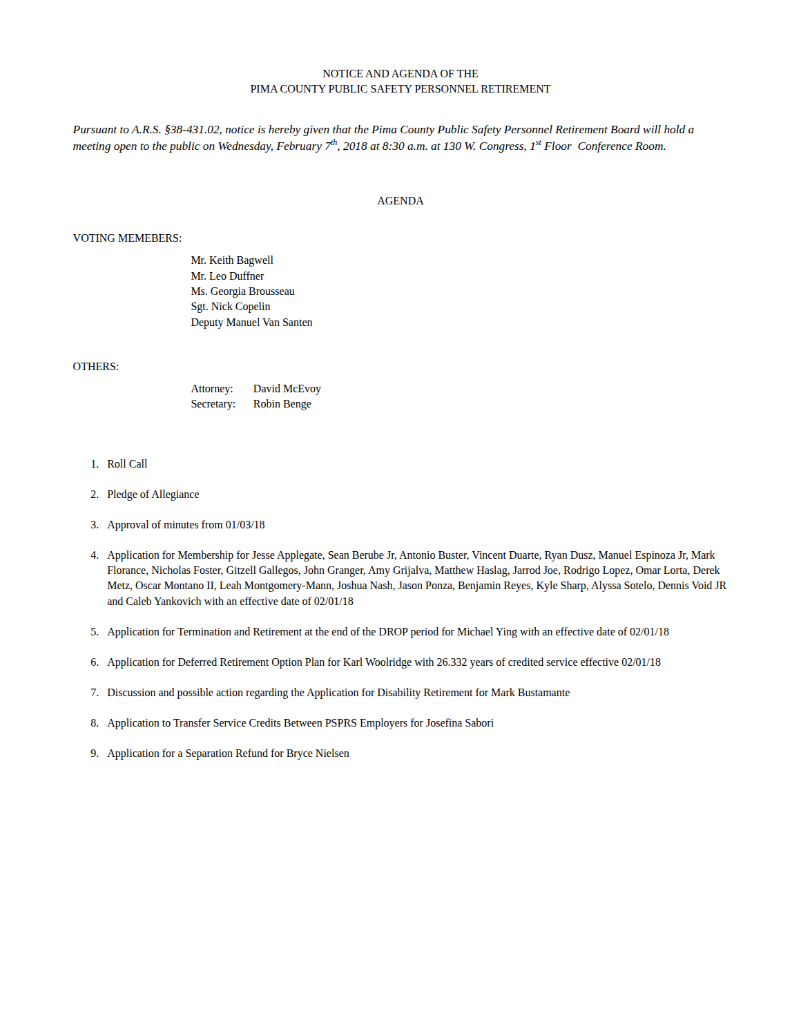NOTICE AND AGENDA OF THE
PIMA COUNTY PUBLIC SAFETY PERSONNEL RETIREMENT
Pursuant to A.R.S. §38-431.02, notice is hereby given that the Pima County Public Safety Personnel Retirement Board will hold a meeting open to the public on Wednesday, February 7th, 2018 at 8:30 a.m. at 130 W. Congress, 1st Floor Conference Room.
AGENDA
VOTING MEMEBERS:
Mr. Keith Bagwell
Mr. Leo Duffner
Ms. Georgia Brousseau
Sgt. Nick Copelin
Deputy Manuel Van Santen
OTHERS:
| Attorney: | David McEvoy |
| Secretary: | Robin Benge |
Roll Call
Pledge of Allegiance
Approval of minutes from 01/03/18
Application for Membership for Jesse Applegate, Sean Berube Jr, Antonio Buster, Vincent Duarte, Ryan Dusz, Manuel Espinoza Jr, Mark Florance, Nicholas Foster, Gitzell Gallegos, John Granger, Amy Grijalva, Matthew Haslag, Jarrod Joe, Rodrigo Lopez, Omar Lorta, Derek Metz, Oscar Montano II, Leah Montgomery-Mann, Joshua Nash, Jason Ponza, Benjamin Reyes, Kyle Sharp, Alyssa Sotelo, Dennis Void JR and Caleb Yankovich with an effective date of 02/01/18
Application for Termination and Retirement at the end of the DROP period for Michael Ying with an effective date of 02/01/18
Application for Deferred Retirement Option Plan for Karl Woolridge with 26.332 years of credited service effective 02/01/18
Discussion and possible action regarding the Application for Disability Retirement for Mark Bustamante
Application to Transfer Service Credits Between PSPRS Employers for Josefina Sabori
Application for a Separation Refund for Bryce Nielsen